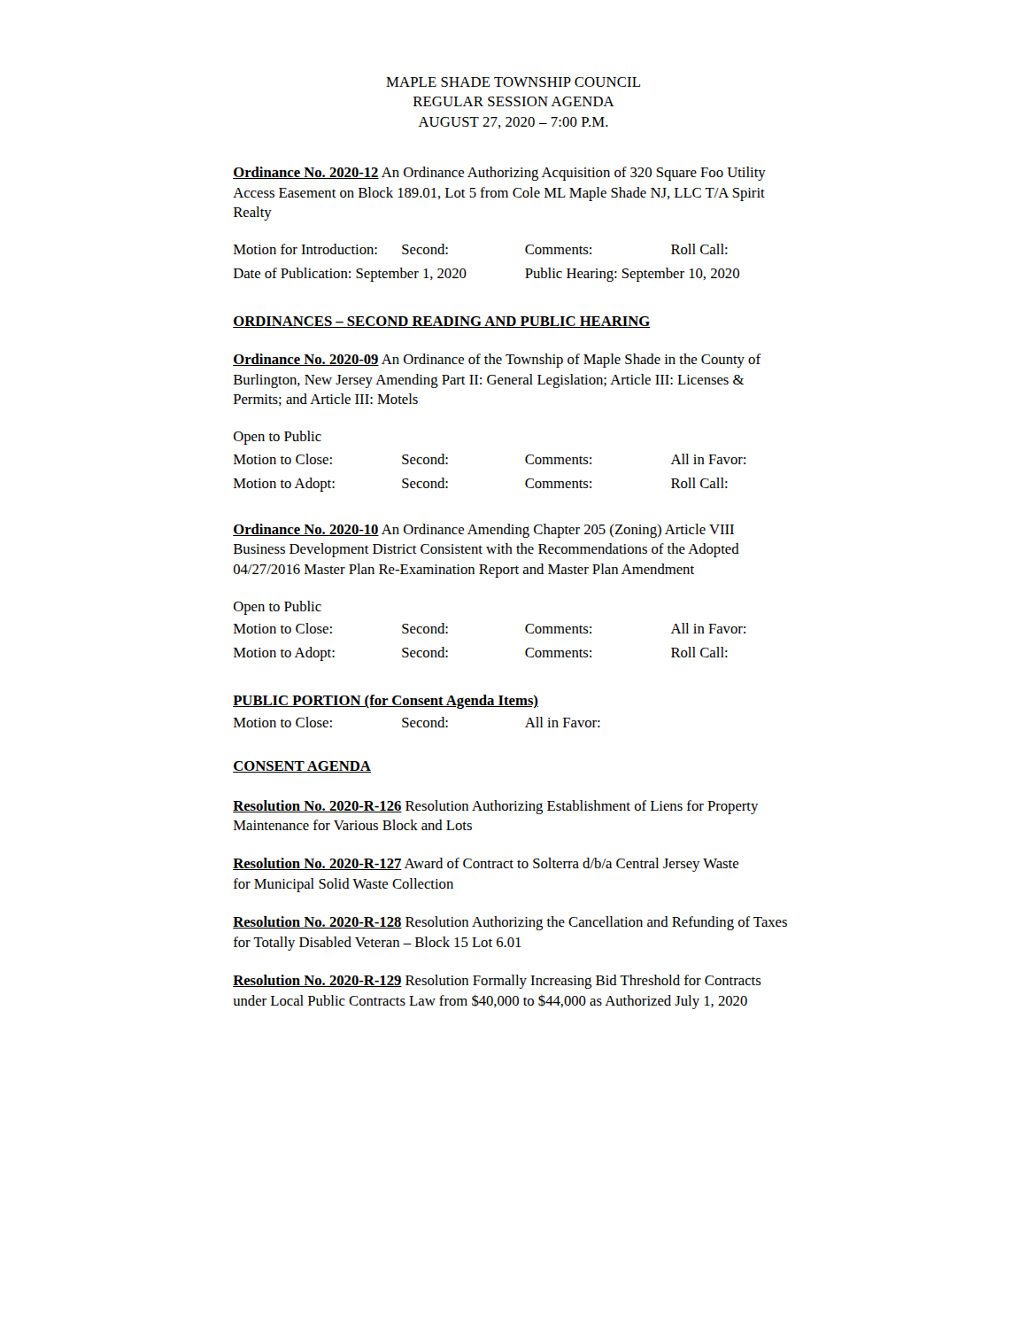MAPLE SHADE TOWNSHIP COUNCIL
REGULAR SESSION AGENDA
AUGUST 27, 2020 – 7:00 P.M.
Ordinance No. 2020-12 An Ordinance Authorizing Acquisition of 320 Square Foo Utility
Access Easement on Block 189.01, Lot 5 from Cole ML Maple Shade NJ, LLC T/A Spirit Realty
| Motion for Introduction: | Second: | Comments: | Roll Call: |
| Date of Publication: September 1, 2020 | | Public Hearing: September 10, 2020 | |
ORDINANCES – SECOND READING AND PUBLIC HEARING
Ordinance No. 2020-09 An Ordinance of the Township of Maple Shade in the County of
Burlington, New Jersey Amending Part II: General Legislation; Article III: Licenses &
Permits; and Article III: Motels
Open to Public
| Motion to Close: | Second: | Comments: | All in Favor: |
| Motion to Adopt: | Second: | Comments: | Roll Call: |
Ordinance No. 2020-10 An Ordinance Amending Chapter 205 (Zoning) Article VIII
Business Development District Consistent with the Recommendations of the Adopted
04/27/2016 Master Plan Re-Examination Report and Master Plan Amendment
Open to Public
| Motion to Close: | Second: | Comments: | All in Favor: |
| Motion to Adopt: | Second: | Comments: | Roll Call: |
PUBLIC PORTION (for Consent Agenda Items)
| Motion to Close: | Second: | All in Favor: |
CONSENT AGENDA
Resolution No. 2020-R-126 Resolution Authorizing Establishment of Liens for Property
Maintenance for Various Block and Lots
Resolution No. 2020-R-127 Award of Contract to Solterra d/b/a Central Jersey Waste
for Municipal Solid Waste Collection
Resolution No. 2020-R-128 Resolution Authorizing the Cancellation and Refunding of Taxes
for Totally Disabled Veteran – Block 15 Lot 6.01
Resolution No. 2020-R-129 Resolution Formally Increasing Bid Threshold for Contracts
under Local Public Contracts Law from $40,000 to $44,000 as Authorized July 1, 2020